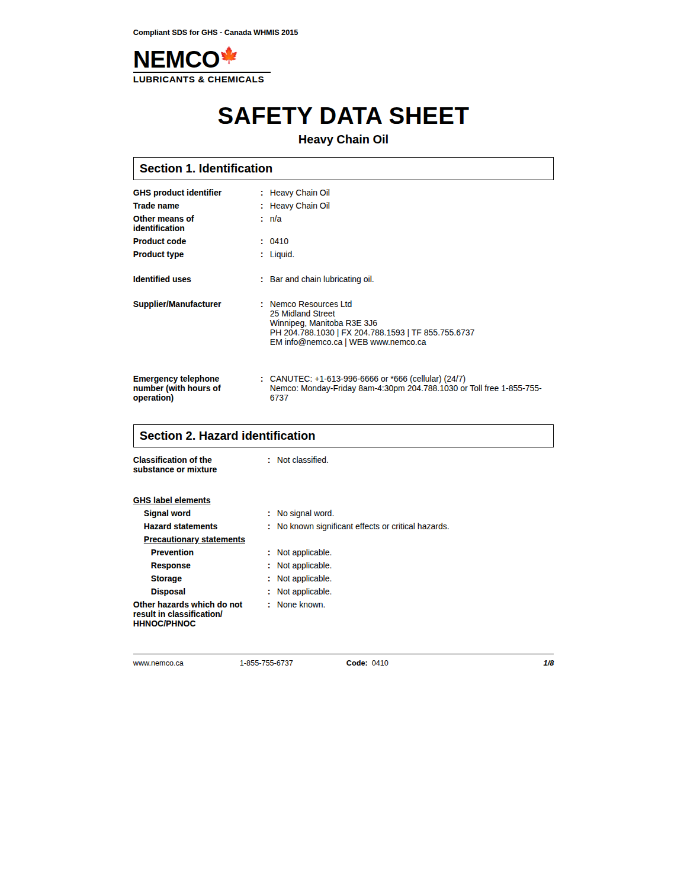Compliant SDS for GHS - Canada WHMIS 2015
NEMCO🍁
LUBRICANTS & CHEMICALS
SAFETY DATA SHEET
Heavy Chain Oil
Section 1. Identification
| GHS product identifier | : | Heavy Chain Oil |
| Trade name | : | Heavy Chain Oil |
| Other means of identification | : | n/a |
| Product code | : | 0410 |
| Product type | : | Liquid. |
| Identified uses | : | Bar and chain lubricating oil. |
| Supplier/Manufacturer | : | Nemco Resources Ltd 25 Midland Street Winnipeg, Manitoba R3E 3J6 PH 204.788.1030 / FX 204.788.1593 / TF 855.755.6737 EM info@nemco.ca / WEB www.nemco.ca |
| Emergency telephone number (with hours of operation) | : | CANUTEC: +1-613-996-6666 or *666 (cellular) (24/7) Nemco: Monday-Friday 8am-4:30pm 204.788.1030 or Toll free 1-855-755-6737 |
Section 2. Hazard identification
| Classification of the substance or mixture | : | Not classified. |
| GHS label elements |
| Signal word | : | No signal word. |
| Hazard statements | : | No known significant effects or critical hazards. |
| Precautionary statements |
| Prevention | : | Not applicable. |
| Response | : | Not applicable. |
| Storage | : | Not applicable. |
| Disposal | : | Not applicable. |
| Other hazards which do not result in classification/ HHNOC/PHNOC | : | None known. |
www.nemco.ca
1-855-755-6737
Code: 0410
1/8